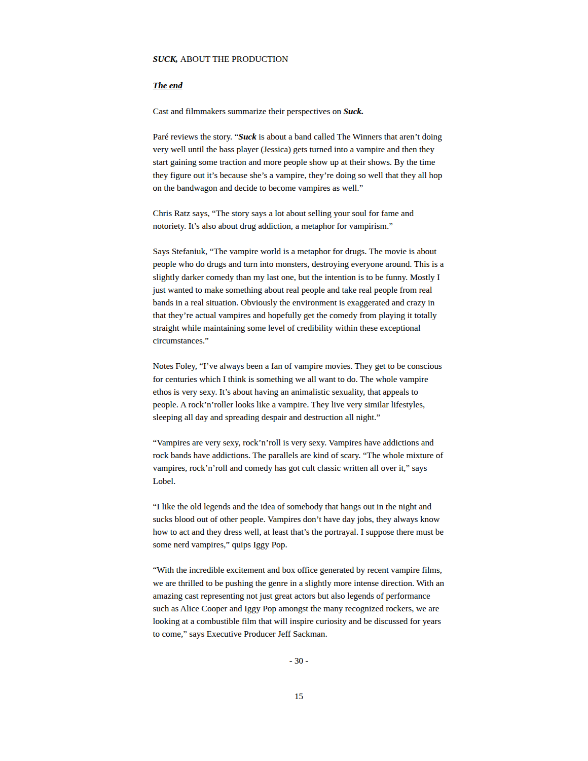SUCK, ABOUT THE PRODUCTION
The end
Cast and filmmakers summarize their perspectives on Suck.
Paré reviews the story. “Suck is about a band called The Winners that aren’t doing very well until the bass player (Jessica) gets turned into a vampire and then they start gaining some traction and more people show up at their shows. By the time they figure out it’s because she’s a vampire, they’re doing so well that they all hop on the bandwagon and decide to become vampires as well.”
Chris Ratz says, “The story says a lot about selling your soul for fame and notoriety. It’s also about drug addiction, a metaphor for vampirism.”
Says Stefaniuk, “The vampire world is a metaphor for drugs. The movie is about people who do drugs and turn into monsters, destroying everyone around. This is a slightly darker comedy than my last one, but the intention is to be funny. Mostly I just wanted to make something about real people and take real people from real bands in a real situation. Obviously the environment is exaggerated and crazy in that they’re actual vampires and hopefully get the comedy from playing it totally straight while maintaining some level of credibility within these exceptional circumstances.”
Notes Foley, “I’ve always been a fan of vampire movies. They get to be conscious for centuries which I think is something we all want to do. The whole vampire ethos is very sexy. It’s about having an animalistic sexuality, that appeals to people. A rock’n’roller looks like a vampire. They live very similar lifestyles, sleeping all day and spreading despair and destruction all night.”
“Vampires are very sexy, rock’n’roll is very sexy. Vampires have addictions and rock bands have addictions. The parallels are kind of scary. “The whole mixture of vampires, rock’n’roll and comedy has got cult classic written all over it,” says Lobel.
“I like the old legends and the idea of somebody that hangs out in the night and sucks blood out of other people. Vampires don’t have day jobs, they always know how to act and they dress well, at least that’s the portrayal. I suppose there must be some nerd vampires,” quips Iggy Pop.
“With the incredible excitement and box office generated by recent vampire films, we are thrilled to be pushing the genre in a slightly more intense direction. With an amazing cast representing not just great actors but also legends of performance such as Alice Cooper and Iggy Pop amongst the many recognized rockers, we are looking at a combustible film that will inspire curiosity and be discussed for years to come,” says Executive Producer Jeff Sackman.
- 30 -
15